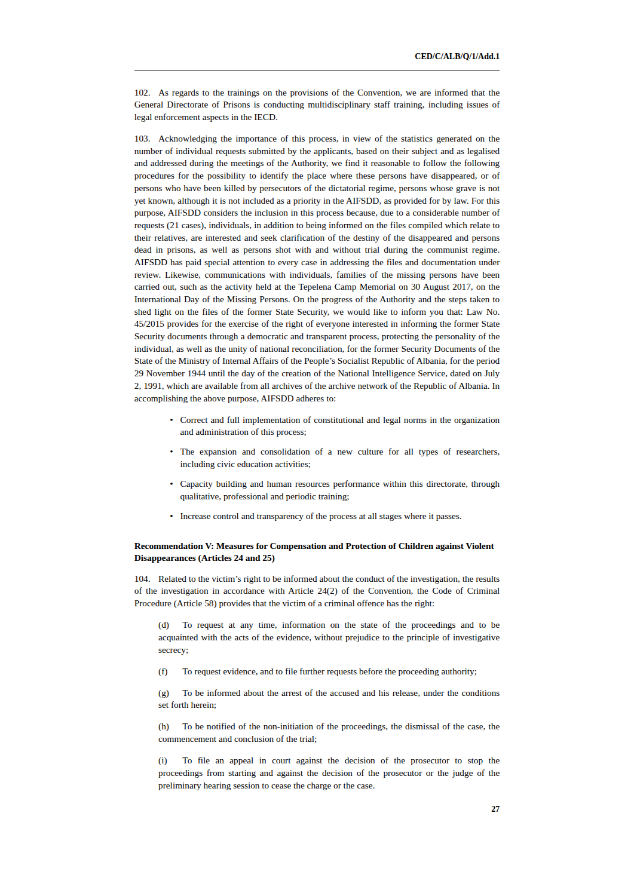CED/C/ALB/Q/1/Add.1
102. As regards to the trainings on the provisions of the Convention, we are informed that the General Directorate of Prisons is conducting multidisciplinary staff training, including issues of legal enforcement aspects in the IECD.
103. Acknowledging the importance of this process, in view of the statistics generated on the number of individual requests submitted by the applicants, based on their subject and as legalised and addressed during the meetings of the Authority, we find it reasonable to follow the following procedures for the possibility to identify the place where these persons have disappeared, or of persons who have been killed by persecutors of the dictatorial regime, persons whose grave is not yet known, although it is not included as a priority in the AIFSDD, as provided for by law. For this purpose, AIFSDD considers the inclusion in this process because, due to a considerable number of requests (21 cases), individuals, in addition to being informed on the files compiled which relate to their relatives, are interested and seek clarification of the destiny of the disappeared and persons dead in prisons, as well as persons shot with and without trial during the communist regime. AIFSDD has paid special attention to every case in addressing the files and documentation under review. Likewise, communications with individuals, families of the missing persons have been carried out, such as the activity held at the Tepelena Camp Memorial on 30 August 2017, on the International Day of the Missing Persons. On the progress of the Authority and the steps taken to shed light on the files of the former State Security, we would like to inform you that: Law No. 45/2015 provides for the exercise of the right of everyone interested in informing the former State Security documents through a democratic and transparent process, protecting the personality of the individual, as well as the unity of national reconciliation, for the former Security Documents of the State of the Ministry of Internal Affairs of the People’s Socialist Republic of Albania, for the period 29 November 1944 until the day of the creation of the National Intelligence Service, dated on July 2, 1991, which are available from all archives of the archive network of the Republic of Albania. In accomplishing the above purpose, AIFSDD adheres to:
Correct and full implementation of constitutional and legal norms in the organization and administration of this process;
The expansion and consolidation of a new culture for all types of researchers, including civic education activities;
Capacity building and human resources performance within this directorate, through qualitative, professional and periodic training;
Increase control and transparency of the process at all stages where it passes.
Recommendation V: Measures for Compensation and Protection of Children against Violent Disappearances (Articles 24 and 25)
104. Related to the victim’s right to be informed about the conduct of the investigation, the results of the investigation in accordance with Article 24(2) of the Convention, the Code of Criminal Procedure (Article 58) provides that the victim of a criminal offence has the right:
(d) To request at any time, information on the state of the proceedings and to be acquainted with the acts of the evidence, without prejudice to the principle of investigative secrecy;
(f) To request evidence, and to file further requests before the proceeding authority;
(g) To be informed about the arrest of the accused and his release, under the conditions set forth herein;
(h) To be notified of the non-initiation of the proceedings, the dismissal of the case, the commencement and conclusion of the trial;
(i) To file an appeal in court against the decision of the prosecutor to stop the proceedings from starting and against the decision of the prosecutor or the judge of the preliminary hearing session to cease the charge or the case.
27